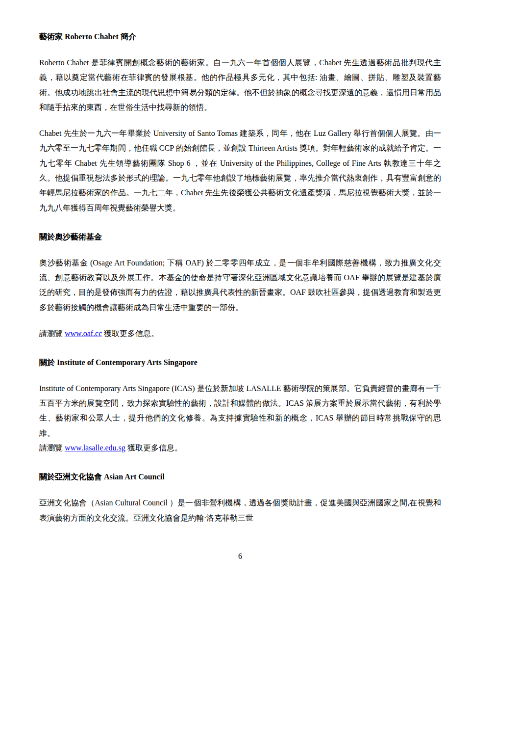藝術家 Roberto Chabet 簡介
Roberto Chabet 是菲律賓開創概念藝術的藝術家。自一九六一年首個個人展覽，Chabet 先生透過藝術品批判現代主義，藉以奠定當代藝術在菲律賓的發展根基。他的作品極具多元化，其中包括: 油畫、繪圖、拼貼、雕塑及裝置藝術。他成功地跳出社會主流的現代思想中簡易分類的定律。他不但於抽象的概念尋找更深遠的意義，還慣用日常用品和隨手拈來的東西，在世俗生活中找尋新的領悟。
Chabet 先生於一九六一年畢業於 University of Santo Tomas 建築系，同年，他在 Luz Gallery 舉行首個個人展覽。由一九六零至一九七零年期間，他任職 CCP 的始創館長，並創設 Thirteen Artists 獎項。對年輕藝術家的成就給予肯定。一九七零年 Chabet 先生領導藝術團隊 Shop 6 ，並在 University of the Philippines, College of Fine Arts 執教達三十年之久。他提倡重視想法多於形式的理論。一九七零年他創設了地標藝術展覽，率先推介當代熱衷創作，具有豐富創意的年輕馬尼拉藝術家的作品。一九七二年，Chabet 先生先後榮獲公共藝術文化遺產獎項，馬尼拉視覺藝術大獎，並於一九九八年獲得百周年視覺藝術榮譽大獎。
關於奧沙藝術基金
奧沙藝術基金 (Osage Art Foundation; 下稱 OAF) 於二零零四年成立，是一個非牟利國際慈善機構，致力推廣文化交流、創意藝術教育以及外展工作。本基金的使命是持守著深化亞洲區域文化意識培養而 OAF 舉辦的展覽是建基於廣泛的研究，目的是發佈強而有力的佐證，藉以推廣具代表性的新晉畫家。OAF 鼓吹社區參與，提倡透過教育和製造更多於藝術接觸的機會讓藝術成為日常生活中重要的一部份。
請瀏覽 www.oaf.cc 獲取更多信息。
關於 Institute of Contemporary Arts Singapore
Institute of Contemporary Arts Singapore (ICAS) 是位於新加坡 LASALLE 藝術學院的策展部。它負責經營的畫廊有一千五百平方米的展覽空間，致力探索實驗性的藝術，設計和媒體的做法。ICAS 策展方案重於展示當代藝術，有利於學生、藝術家和公眾人士，提升他們的文化修養。為支持據實驗性和新的概念，ICAS 舉辦的節目時常挑戰保守的思維。
請瀏覽 www.lasalle.edu.sg 獲取更多信息。
關於亞洲文化協會 Asian Art Council
亞洲文化協會（Asian Cultural Council ）是一個非營利機構，透過各個獎助計畫，促進美國與亞洲國家之間,在視覺和表演藝術方面的文化交流。亞洲文化協會是約翰‧洛克菲勒三世
6